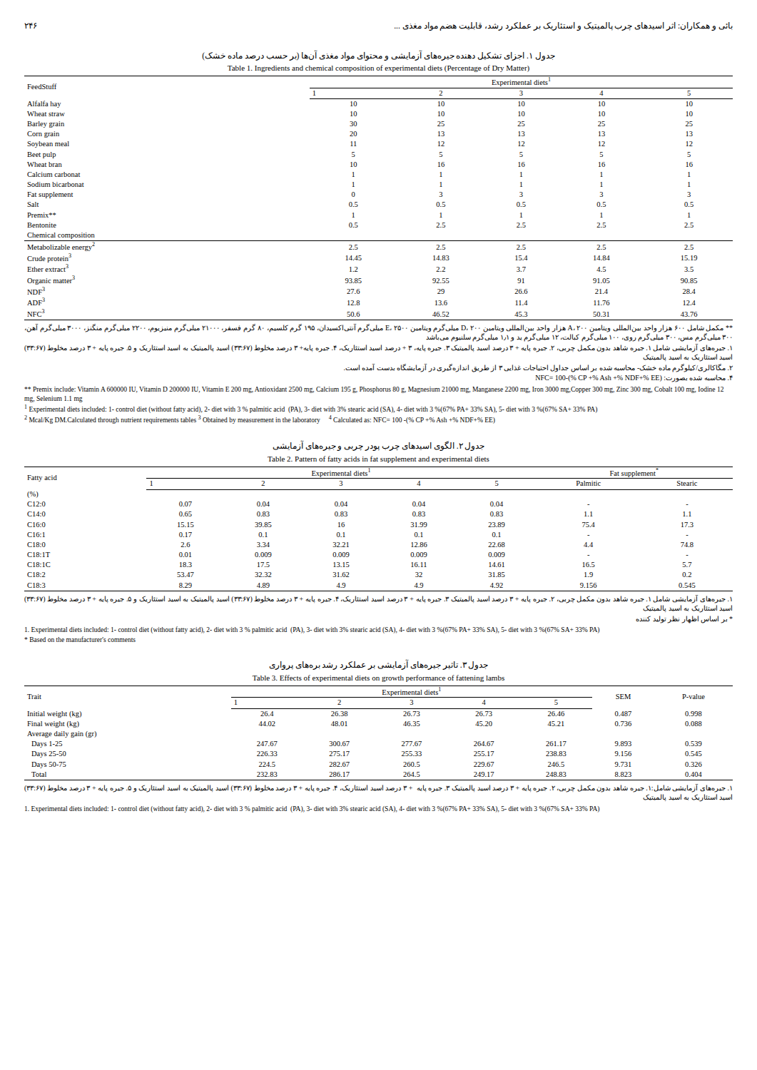بائی و همکاران: اثر اسیدهای چرب پالمیتیک و استئاریک بر عملکرد رشد، قابلیت هضم مواد مغذی ...
۲۴۶
جدول ۱. اجزای تشکیل دهنده جیره‌های آزمایشی و محتوای مواد مغذی آن‌ها (بر حسب درصد ماده خشک)
Table 1. Ingredients and chemical composition of experimental diets (Percentage of Dry Matter)
| FeedStuff | Experimental diets 1 |
| 1 | 2 | 3 | 4 | 5 |
| Alfalfa hay | 10 | 10 | 10 | 10 | 10 |
| Wheat straw | 10 | 10 | 10 | 10 | 10 |
| Barley grain | 30 | 25 | 25 | 25 | 25 |
| Corn grain | 20 | 13 | 13 | 13 | 13 |
| Soybean meal | 11 | 12 | 12 | 12 | 12 |
| Beet pulp | 5 | 5 | 5 | 5 | 5 |
| Wheat bran | 10 | 16 | 16 | 16 | 16 |
| Calcium carbonat | 1 | 1 | 1 | 1 | 1 |
| Sodium bicarbonat | 1 | 1 | 1 | 1 | 1 |
| Fat supplement | 0 | 3 | 3 | 3 | 3 |
| Salt | 0.5 | 0.5 | 0.5 | 0.5 | 0.5 |
| Premix** | 1 | 1 | 1 | 1 | 1 |
| Bentonite | 0.5 | 2.5 | 2.5 | 2.5 | 2.5 |
| Chemical composition | | | | | |
| Metabolizable energy 2 | 2.5 | 2.5 | 2.5 | 2.5 | 2.5 |
| Crude protein 3 | 14.45 | 14.83 | 15.4 | 14.84 | 15.19 |
| Ether extract 3 | 1.2 | 2.2 | 3.7 | 4.5 | 3.5 |
| Organic matter 3 | 93.85 | 92.55 | 91 | 91.05 | 90.85 |
| NDF 3 | 27.6 | 29 | 26.6 | 21.4 | 28.4 |
| ADF 3 | 12.8 | 13.6 | 11.4 | 11.76 | 12.4 |
| NFC 3 | 50.6 | 46.52 | 45.3 | 50.31 | 43.76 |
** مکمل شامل ۶۰۰ هزار واحد بین‌المللی ویتامین A، ۲۰۰ هزار واحد بین‌المللی ویتامین D، ۲۰۰ میلی‌گرم ویتامین E، ۲۵۰۰ میلی‌گرم آنتی‌اکسیدان، ۱۹۵ گرم کلسیم، ۸۰ گرم فسفر، ۲۱۰۰۰ میلی‌گرم منیزیوم، ۲۲۰۰ میلی‌گرم منگنز، ۳۰۰۰ میلی‌گرم آهن، ۳۰۰ میلی‌گرم مس، ۳۰۰ میلی‌گرم روی، ۱۰۰ میلی‌گرم کبالت، ۱۲ میلی‌گرم ید و ۱٫۱ میلی‌گرم سلنیوم می‌باشد
۱. جیره‌های آزمایشی شامل ۱. جیره شاهد بدون مکمل چربی، ۲. جیره پایه + ۳ درصد اسید پالمیتیک ۳. جیره پایه، ۳ + درصد اسید استئاریک، ۴. جیره پایه+ ۳ درصد مخلوط (۳۳:۶۷) اسید پالمیتیک به اسید استئاریک و ۵. جیره پایه + ۳ درصد مخلوط (۳۳:۶۷) اسید استئاریک به اسید پالمیتیک
۲. مگاکالری/کیلوگرم ماده خشک- محاسبه شده بر اساس جداول احتیاجات غذایی ۳ از طریق اندازه‌گیری در آزمایشگاه بدست آمده است.
۴. محاسبه شده بصورت: (NFC= 100-(% CP +% Ash +% NDF+% EE
** Premix include: Vitamin A 600000 IU, Vitamin D 200000 IU, Vitamin E 200 mg, Antioxidant 2500 mg, Calcium 195 g, Phosphorus 80 g, Magnesium 21000 mg, Manganese 2200 mg, Iron 3000 mg,Copper 300 mg, Zinc 300 mg, Cobalt 100 mg, Iodine 12 mg, Selenium 1.1 mg
1 Experimental diets included: 1- control diet (without fatty acid), 2- diet with 3 % palmitic acid (PA), 3- diet with 3% stearic acid (SA), 4- diet with 3 %(67% PA+ 33% SA), 5- diet with 3 %(67% SA+ 33% PA)
2 Mcal/Kg DM.Calculated through nutrient requirements tables 3 Obtained by measurement in the laboratory 4 Calculated as: NFC= 100 -(% CP +% Ash +% NDF+% EE)
جدول ۲. الگوی اسیدهای چرب پودر چربی و جیره‌های آزمایشی
Table 2. Pattern of fatty acids in fat supplement and experimental diets
| Fatty acid | Experimental diets 1 | Fat supplement * |
| 1 | 2 | 3 | 4 | 5 | Palmitic | Stearic |
| (%) | | | | | | | |
| C12:0 | 0.07 | 0.04 | 0.04 | 0.04 | 0.04 | - | - |
| C14:0 | 0.65 | 0.83 | 0.83 | 0.83 | 0.83 | 1.1 | 1.1 |
| C16:0 | 15.15 | 39.85 | 16 | 31.99 | 23.89 | 75.4 | 17.3 |
| C16:1 | 0.17 | 0.1 | 0.1 | 0.1 | 0.1 | - | - |
| C18:0 | 2.6 | 3.34 | 32.21 | 12.86 | 22.68 | 4.4 | 74.8 |
| C18:1T | 0.01 | 0.009 | 0.009 | 0.009 | 0.009 | - | - |
| C18:1C | 18.3 | 17.5 | 13.15 | 16.11 | 14.61 | 16.5 | 5.7 |
| C18:2 | 53.47 | 32.32 | 31.62 | 32 | 31.85 | 1.9 | 0.2 |
| C18:3 | 8.29 | 4.89 | 4.9 | 4.9 | 4.92 | 9.156 | 0.545 |
۱. جیره‌های آزمایشی شامل ۱. جیره شاهد بدون مکمل چربی، ۲. جیره پایه + ۳ درصد اسید پالمیتیک ۳. جیره پایه + ۳ درصد اسید استئاریک، ۴. جیره پایه + ۳ درصد مخلوط (۳۳:۶۷) اسید پالمیتیک به اسید استئاریک و ۵. جیره پایه + ۳ درصد مخلوط (۳۳:۶۷) اسید استئاریک به اسید پالمیتیک
* بر اساس اظهار نظر تولید کننده
1. Experimental diets included: 1- control diet (without fatty acid), 2- diet with 3 % palmitic acid (PA), 3- diet with 3% stearic acid (SA), 4- diet with 3 %(67% PA+ 33% SA), 5- diet with 3 %(67% SA+ 33% PA)
* Based on the manufacturer's comments
جدول ۳. تاثیر جیره‌های آزمایشی بر عملکرد رشد بره‌های پرواری
Table 3. Effects of experimental diets on growth performance of fattening lambs
| Trait | Experimental diets 1 | SEM | P-value |
| 1 | 2 | 3 | 4 | 5 |
| Initial weight (kg) | 26.4 | 26.38 | 26.73 | 26.73 | 26.46 | 0.487 | 0.998 |
| Final weight (kg) | 44.02 | 48.01 | 46.35 | 45.20 | 45.21 | 0.736 | 0.088 |
| Average daily gain (gr) | | | | | | | |
| Days 1-25 | 247.67 | 300.67 | 277.67 | 264.67 | 261.17 | 9.893 | 0.539 |
| Days 25-50 | 226.33 | 275.17 | 255.33 | 255.17 | 238.83 | 9.156 | 0.545 |
| Days 50-75 | 224.5 | 282.67 | 260.5 | 229.67 | 246.5 | 9.731 | 0.326 |
| Total | 232.83 | 286.17 | 264.5 | 249.17 | 248.83 | 8.823 | 0.404 |
۱. جیره‌های آزمایشی شامل:۱. جیره شاهد بدون مکمل چربی، ۲. جیره پایه + ۳ درصد اسید پالمیتیک ۳. جیره پایه + ۳ درصد اسید استئاریک، ۴. جیره پایه + ۳ درصد مخلوط (۳۳:۶۷) اسید پالمیتیک به اسید استئاریک و ۵. جیره پایه + ۳ درصد مخلوط (۳۳:۶۷) اسید استئاریک به اسید پالمیتیک
1. Experimental diets included: 1- control diet (without fatty acid), 2- diet with 3 % palmitic acid (PA), 3- diet with 3% stearic acid (SA), 4- diet with 3 %(67% PA+ 33% SA), 5- diet with 3 %(67% SA+ 33% PA)